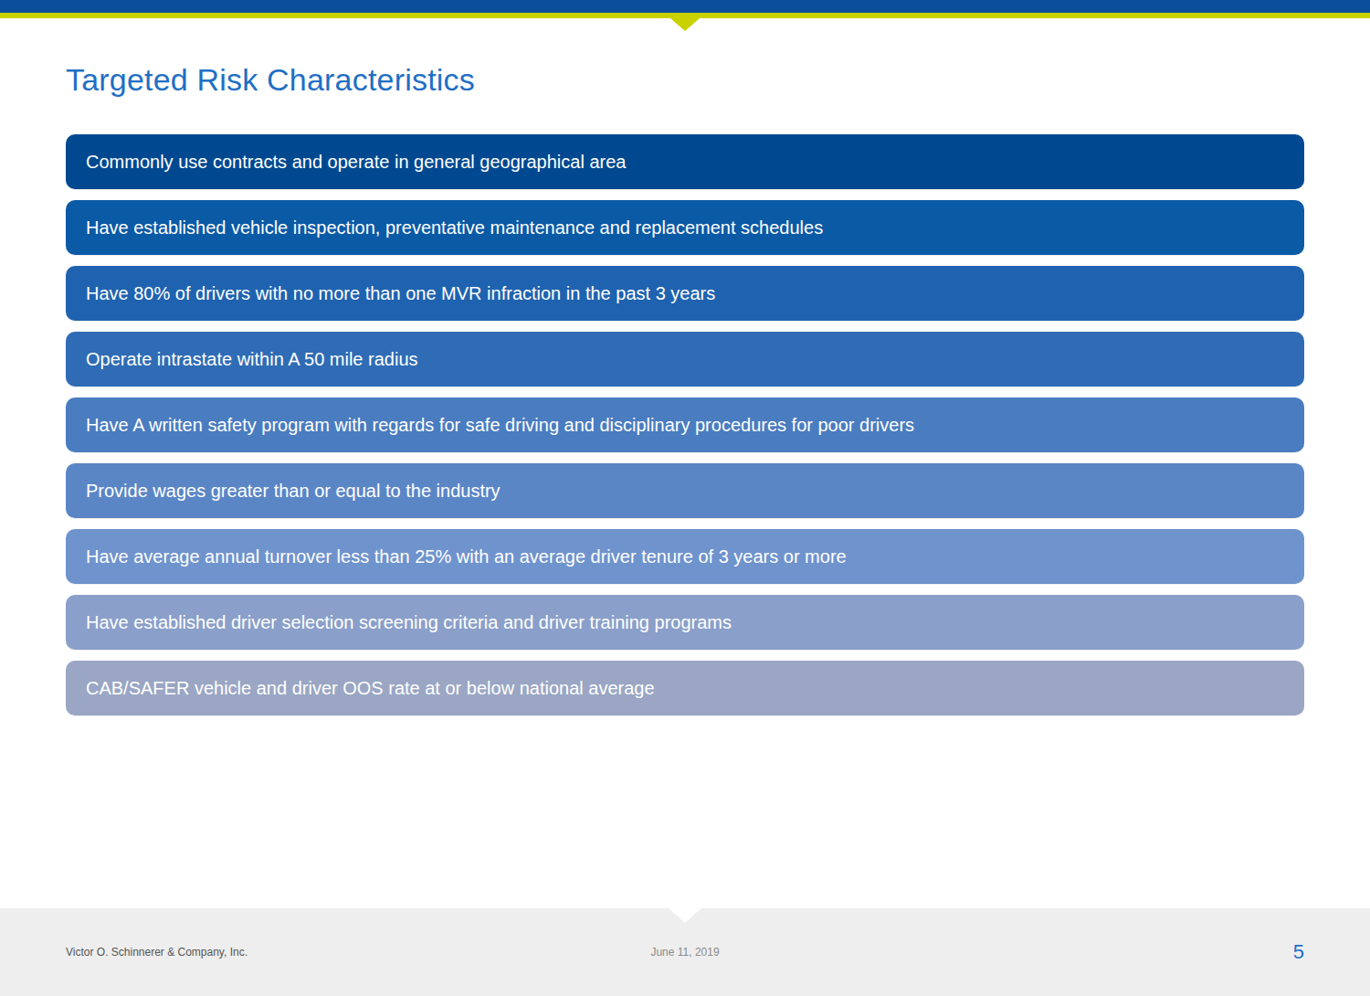Targeted Risk Characteristics
Commonly use contracts and operate in general geographical area
Have established vehicle inspection, preventative maintenance and replacement schedules
Have 80% of drivers with no more than one MVR infraction in the past 3 years
Operate intrastate within A 50 mile radius
Have A written safety program with regards for safe driving and disciplinary procedures for poor drivers
Provide wages greater than or equal to the industry
Have average annual turnover less than 25% with an average driver tenure of 3 years or more
Have established driver selection screening criteria and driver training programs
CAB/SAFER vehicle and driver OOS rate at or below national average
Victor O. Schinnerer & Company, Inc.
June 11, 2019
5